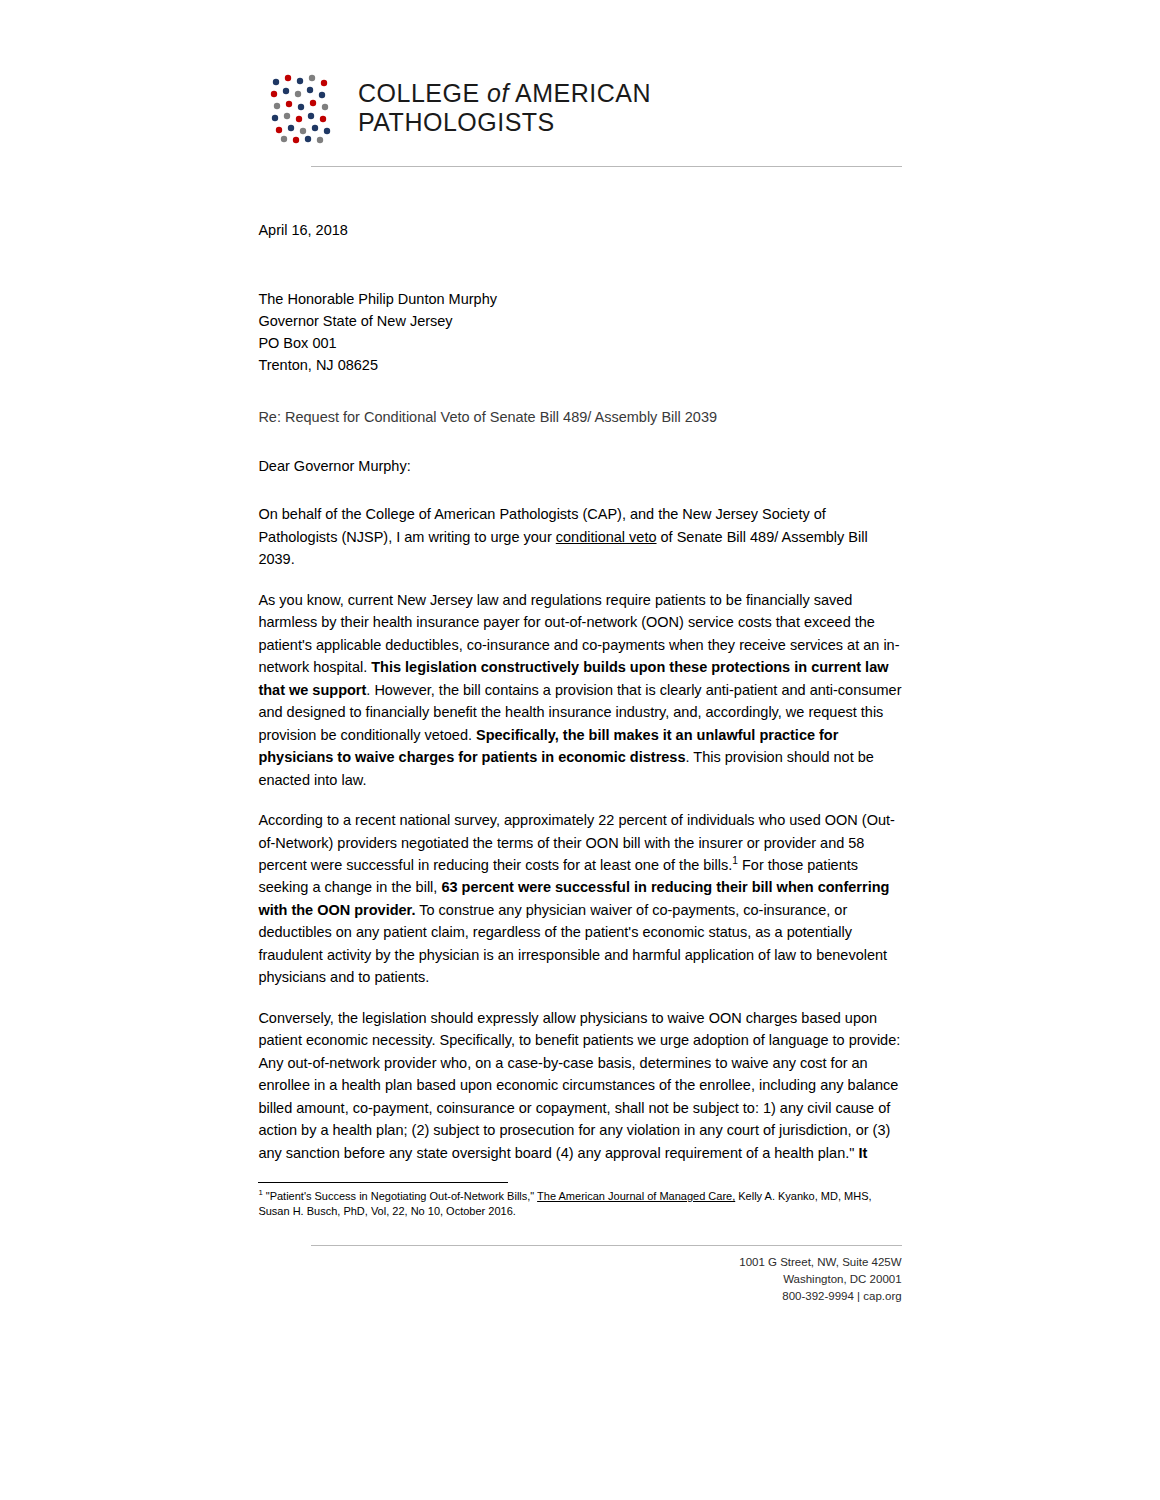COLLEGE of AMERICAN
PATHOLOGISTS
April 16, 2018
The Honorable Philip Dunton Murphy
Governor State of New Jersey
PO Box 001
Trenton, NJ 08625
Re: Request for Conditional Veto of Senate Bill 489/ Assembly Bill 2039
Dear Governor Murphy:
On behalf of the College of American Pathologists (CAP), and the New Jersey Society of Pathologists (NJSP), I am writing to urge your conditional veto of Senate Bill 489/ Assembly Bill 2039.
As you know, current New Jersey law and regulations require patients to be financially saved harmless by their health insurance payer for out-of-network (OON) service costs that exceed the patient's applicable deductibles, co-insurance and co-payments when they receive services at an in-network hospital. This legislation constructively builds upon these protections in current law that we support. However, the bill contains a provision that is clearly anti-patient and anti-consumer and designed to financially benefit the health insurance industry, and, accordingly, we request this provision be conditionally vetoed. Specifically, the bill makes it an unlawful practice for physicians to waive charges for patients in economic distress. This provision should not be enacted into law.
According to a recent national survey, approximately 22 percent of individuals who used OON (Out-of-Network) providers negotiated the terms of their OON bill with the insurer or provider and 58 percent were successful in reducing their costs for at least one of the bills.1 For those patients seeking a change in the bill, 63 percent were successful in reducing their bill when conferring with the OON provider. To construe any physician waiver of co-payments, co-insurance, or deductibles on any patient claim, regardless of the patient's economic status, as a potentially fraudulent activity by the physician is an irresponsible and harmful application of law to benevolent physicians and to patients.
Conversely, the legislation should expressly allow physicians to waive OON charges based upon patient economic necessity. Specifically, to benefit patients we urge adoption of language to provide: Any out-of-network provider who, on a case-by-case basis, determines to waive any cost for an enrollee in a health plan based upon economic circumstances of the enrollee, including any balance billed amount, co-payment, coinsurance or copayment, shall not be subject to: 1) any civil cause of action by a health plan; (2) subject to prosecution for any violation in any court of jurisdiction, or (3) any sanction before any state oversight board (4) any approval requirement of a health plan." It
1 "Patient's Success in Negotiating Out-of-Network Bills," The American Journal of Managed Care, Kelly A. Kyanko, MD, MHS, Susan H. Busch, PhD, Vol, 22, No 10, October 2016.
1001 G Street, NW, Suite 425W
Washington, DC 20001
800-392-9994 | cap.org